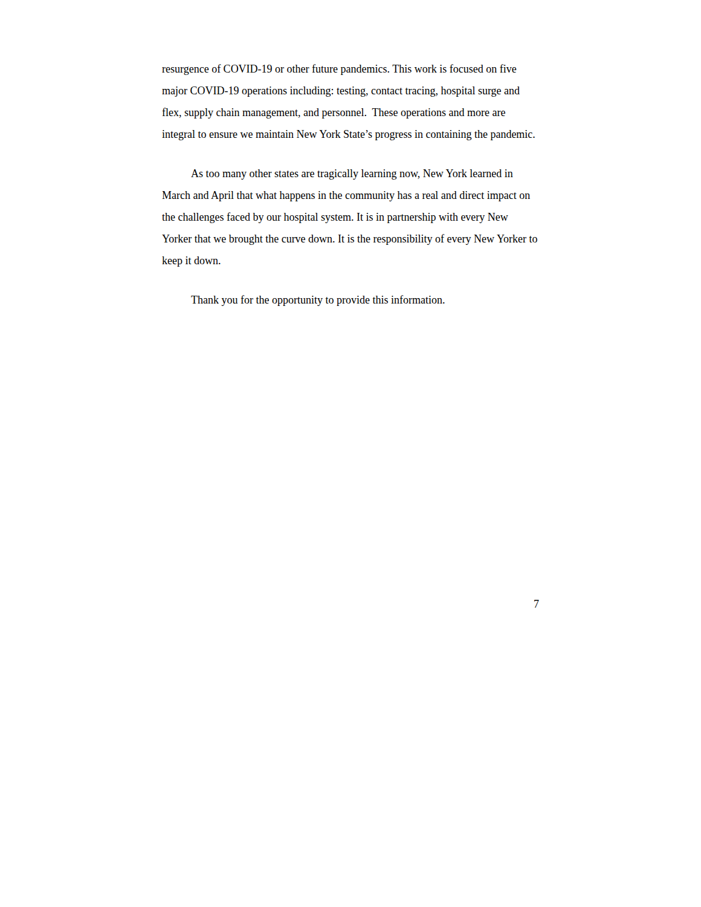resurgence of COVID-19 or other future pandemics. This work is focused on five major COVID-19 operations including: testing, contact tracing, hospital surge and flex, supply chain management, and personnel. These operations and more are integral to ensure we maintain New York State’s progress in containing the pandemic.
As too many other states are tragically learning now, New York learned in March and April that what happens in the community has a real and direct impact on the challenges faced by our hospital system. It is in partnership with every New Yorker that we brought the curve down. It is the responsibility of every New Yorker to keep it down.
Thank you for the opportunity to provide this information.
7